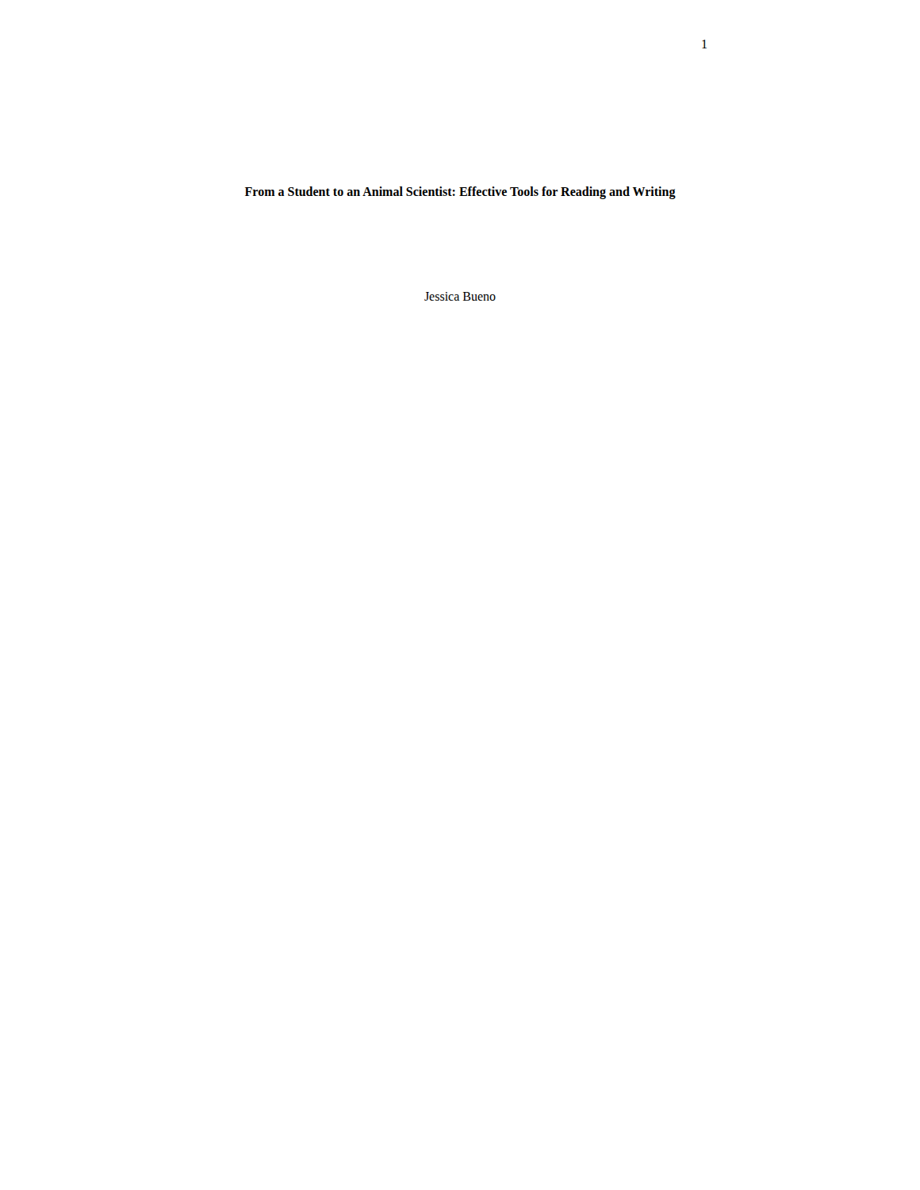1
From a Student to an Animal Scientist: Effective Tools for Reading and Writing
Jessica Bueno